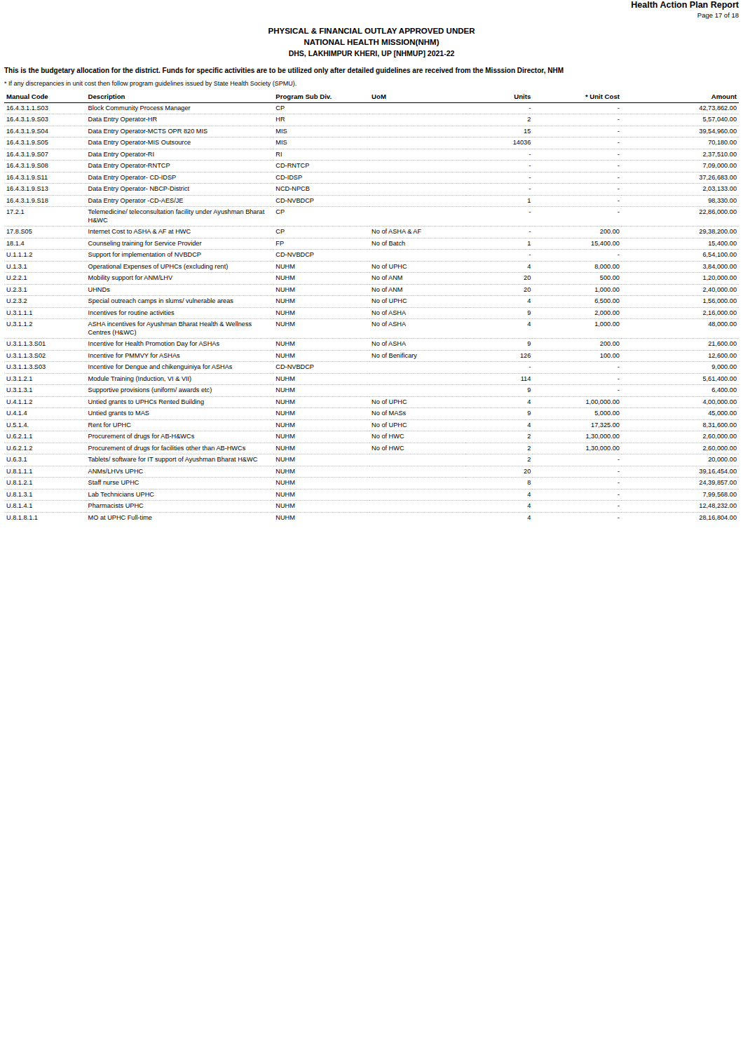Health Action Plan Report
Page 17 of 18
PHYSICAL & FINANCIAL OUTLAY APPROVED UNDER
NATIONAL HEALTH MISSION(NHM)
DHS, LAKHIMPUR KHERI, UP [NHMUP] 2021-22
This is the budgetary allocation for the district. Funds for specific activities are to be utilized only after detailed guidelines are received from the Misssion Director, NHM
* If any discrepancies in unit cost then follow program guidelines issued by State Health Society (SPMU).
| Manual Code | Description | Program Sub Div. | UoM | Units | * Unit Cost | Amount |
| --- | --- | --- | --- | --- | --- | --- |
| 16.4.3.1.1.S03 | Block Community Process Manager | CP | | - | - | 42,73,862.00 |
| 16.4.3.1.9.S03 | Data Entry Operator-HR | HR | | 2 | - | 5,57,040.00 |
| 16.4.3.1.9.S04 | Data Entry Operator-MCTS OPR 820 MIS | MIS | | 15 | - | 39,54,960.00 |
| 16.4.3.1.9.S05 | Data Entry Operator-MIS Outsource | MIS | | 14036 | - | 70,180.00 |
| 16.4.3.1.9.S07 | Data Entry Operator-RI | RI | | - | - | 2,37,510.00 |
| 16.4.3.1.9.S08 | Data Entry Operator-RNTCP | CD-RNTCP | | - | - | 7,09,000.00 |
| 16.4.3.1.9.S11 | Data Entry Operator- CD-IDSP | CD-IDSP | | - | - | 37,26,683.00 |
| 16.4.3.1.9.S13 | Data Entry Operator- NBCP-District | NCD-NPCB | | - | - | 2,03,133.00 |
| 16.4.3.1.9.S18 | Data Entry Operator -CD-AES/JE | CD-NVBDCP | | 1 | - | 98,330.00 |
| 17.2.1 | Telemedicine/ teleconsultation facility under Ayushman Bharat H&WC | CP | | - | - | 22,86,000.00 |
| 17.8.S05 | Internet Cost to ASHA & AF at HWC | CP | No of ASHA & AF | - | 200.00 | 29,38,200.00 |
| 18.1.4 | Counseling training for Service Provider | FP | No of Batch | 1 | 15,400.00 | 15,400.00 |
| U.1.1.1.2 | Support for implementation of NVBDCP | CD-NVBDCP | | - | - | 6,54,100.00 |
| U.1.3.1 | Operational Expenses of UPHCs (excluding rent) | NUHM | No of UPHC | 4 | 8,000.00 | 3,84,000.00 |
| U.2.2.1 | Mobility support for ANM/LHV | NUHM | No of ANM | 20 | 500.00 | 1,20,000.00 |
| U.2.3.1 | UHNDs | NUHM | No of ANM | 20 | 1,000.00 | 2,40,000.00 |
| U.2.3.2 | Special outreach camps in slums/ vulnerable areas | NUHM | No of UPHC | 4 | 6,500.00 | 1,56,000.00 |
| U.3.1.1.1 | Incentives for routine activities | NUHM | No of ASHA | 9 | 2,000.00 | 2,16,000.00 |
| U.3.1.1.2 | ASHA incentives for Ayushman Bharat Health & Wellness Centres (H&WC) | NUHM | No of ASHA | 4 | 1,000.00 | 48,000.00 |
| U.3.1.1.3.S01 | Incentive for Health Promotion Day for ASHAs | NUHM | No of ASHA | 9 | 200.00 | 21,600.00 |
| U.3.1.1.3.S02 | Incentive for PMMVY for ASHAs | NUHM | No of Benificary | 126 | 100.00 | 12,600.00 |
| U.3.1.1.3.S03 | Incentive for Dengue and chikenguiniya for ASHAs | CD-NVBDCP | | - | - | 9,000.00 |
| U.3.1.2.1 | Module Training (Induction, VI & VII) | NUHM | | 114 | - | 5,61,400.00 |
| U.3.1.3.1 | Supportive provisions (uniform/ awards etc) | NUHM | | 9 | - | 6,400.00 |
| U.4.1.1.2 | Untied grants to UPHCs Rented Building | NUHM | No of UPHC | 4 | 1,00,000.00 | 4,00,000.00 |
| U.4.1.4 | Untied grants to MAS | NUHM | No of MASs | 9 | 5,000.00 | 45,000.00 |
| U.5.1.4. | Rent for UPHC | NUHM | No of UPHC | 4 | 17,325.00 | 8,31,600.00 |
| U.6.2.1.1 | Procurement of drugs for AB-H&WCs | NUHM | No of HWC | 2 | 1,30,000.00 | 2,60,000.00 |
| U.6.2.1.2 | Procurement of drugs for facilities other than AB-HWCs | NUHM | No of HWC | 2 | 1,30,000.00 | 2,60,000.00 |
| U.6.3.1 | Tablets/ software for IT support of Ayushman Bharat H&WC | NUHM | | 2 | - | 20,000.00 |
| U.8.1.1.1 | ANMs/LHVs UPHC | NUHM | | 20 | - | 39,16,454.00 |
| U.8.1.2.1 | Staff nurse UPHC | NUHM | | 8 | - | 24,39,857.00 |
| U.8.1.3.1 | Lab Technicians UPHC | NUHM | | 4 | - | 7,99,568.00 |
| U.8.1.4.1 | Pharmacists UPHC | NUHM | | 4 | - | 12,48,232.00 |
| U.8.1.8.1.1 | MO at UPHC Full-time | NUHM | | 4 | - | 28,16,804.00 |